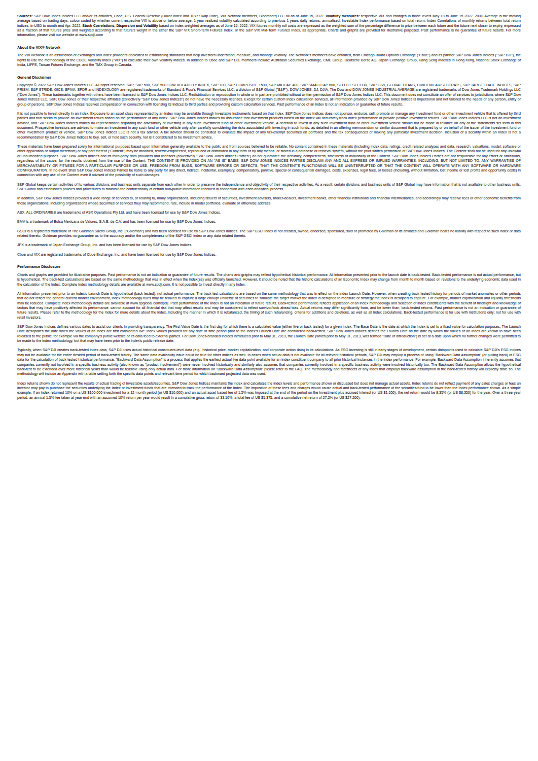Sources: S&P Dow Jones Indices LLC and/or its affiliates, Cboe, U.S. Federal Reserve (Dollar index and 10Yr Swap Rate), VIX Network members, Bloomberg LLC all as of June 15, 2022. Volatility measures: respective VIX and changes in those levels May 18 to June 15 2022. 200D Average is the moving average based on trading days, colour coded by whether current respective VIX is above or below average. 1 year realized volatility calculated according to previous 1 years daily returns, annualised. Investable Index performance based on total return. Index Correlations of monthly returns between total return indices, in USD to month-end Apr. 2022. Stock Correlations, Dispersion and Volatility based on index-weighted averages as of June 15, 2022. VIX futures monthly roll costs are expressed as the weighted sum of the percentage difference in price between each future and the future next closer to expiry, expressed as a fraction of that futures price and weighted according to that future's weight in the either the S&P VIX Short-Term Futures Index, or the S&P VIX Mid-Term Futures Index, as appropriate. Charts and graphs are provided for illustrative purposes. Past performance is no guarantee of future results. For more information, please visit our website at www.spdji.com
About the VIX® Network
The VIX Network is an association of exchanges and index providers dedicated to establishing standards that help investors understand, measure, and manage volatility. The Network's members have obtained, from Chicago Board Options Exchange ("Cboe") and its partner S&P Dow Jones Indices ("S&P DJI"), the rights to use the methodology of the CBOE Volatility Index ("VIX") to calculate their own volatility indices. In addition to Cboe and S&P DJI, members include: Australian Securities Exchange, CME Group, Deutsche Borse AG, Japan Exchange Group, Hang Seng Indexes in Hong Kong, National Stock Exchange of India, LIFFE, Taiwan Futures Exchange, and the TMX Group in Canada.
General Disclaimer
Copyright © 2022 S&P Dow Jones Indices LLC. All rights reserved. S&P, S&P 500, S&P 500 LOW VOLATILITY INDEX, S&P 100, S&P COMPOSITE 1500, S&P MIDCAP 400, S&P SMALLCAP 600, SELECT SECTOR, S&P GIVI, GLOBAL TITANS, DIVIDEND ARISTOCRATS, S&P TARGET DATE INDICES, S&P PRISM, S&P STRIDE, GICS, SPIVA, SPDR and INDEXOLOGY are registered trademarks of Standard & Poor's Financial Services LLC, a division of S&P Global ("S&P"). DOW JONES, DJ, DJIA, The Dow and DOW JONES INDUSTRIAL AVERAGE are registered trademarks of Dow Jones Trademark Holdings LLC ("Dow Jones"). These trademarks together with others have been licensed to S&P Dow Jones Indices LLC. Redistribution or reproduction in whole or in part are prohibited without written permission of S&P Dow Jones Indices LLC. This document does not constitute an offer of services in jurisdictions where S&P Dow Jones Indices LLC, S&P, Dow Jones or their respective affiliates (collectively "S&P Dow Jones Indices") do not have the necessary licenses. Except for certain custom index calculation services, all information provided by S&P Dow Jones Indices is impersonal and not tailored to the needs of any person, entity or group of persons. S&P Dow Jones Indices receives compensation in connection with licensing its indices to third parties and providing custom calculation services. Past performance of an index is not an indication or guarantee of future results.
It is not possible to invest directly in an index. Exposure to an asset class represented by an index may be available through investable instruments based on that index. S&P Dow Jones Indices does not sponsor, endorse, sell, promote or manage any investment fund or other investment vehicle that is offered by third parties and that seeks to provide an investment return based on the performance of any index. S&P Dow Jones Indices makes no assurance that investment products based on the index will accurately track index performance or provide positive investment returns. S&P Dow Jones Indices LLC is not an investment advisor, and S&P Dow Jones Indices makes no representation regarding the advisability of investing in any such investment fund or other investment vehicle. A decision to invest in any such investment fund or other investment vehicle should not be made in reliance on any of the statements set forth in this document. Prospective investors are advised to make an investment in any such fund or other vehicle only after carefully considering the risks associated with investing in such funds, as detailed in an offering memorandum or similar document that is prepared by or on behalf of the issuer of the investment fund or other investment product or vehicle. S&P Dow Jones Indices LLC is not a tax advisor. A tax advisor should be consulted to evaluate the impact of any tax-exempt securities on portfolios and the tax consequences of making any particular investment decision. Inclusion of a security within an index is not a recommendation by S&P Dow Jones Indices to buy, sell, or hold such security, nor is it considered to be investment advice.
These materials have been prepared solely for informational purposes based upon information generally available to the public and from sources believed to be reliable. No content contained in these materials (including index data, ratings, credit-related analyses and data, research, valuations, model, software or other application or output therefrom) or any part thereof ("Content") may be modified, reverse-engineered, reproduced or distributed in any form or by any means, or stored in a database or retrieval system, without the prior written permission of S&P Dow Jones Indices. The Content shall not be used for any unlawful or unauthorized purposes. S&P Dow Jones Indices and its third-party data providers and licensors (collectively "S&P Dow Jones Indices Parties") do not guarantee the accuracy, completeness, timeliness or availability of the Content. S&P Dow Jones Indices Parties are not responsible for any errors or omissions, regardless of the cause, for the results obtained from the use of the Content. THE CONTENT IS PROVIDED ON AN "AS IS" BASIS. S&P DOW JONES INDICES PARTIES DISCLAIM ANY AND ALL EXPRESS OR IMPLIED WARRANTIES, INCLUDING, BUT NOT LIMITED TO, ANY WARRANTIES OF MERCHANTABILITY OR FITNESS FOR A PARTICULAR PURPOSE OR USE, FREEDOM FROM BUGS, SOFTWARE ERRORS OR DEFECTS, THAT THE CONTENT'S FUNCTIONING WILL BE UNINTERRUPTED OR THAT THE CONTENT WILL OPERATE WITH ANY SOFTWARE OR HARDWARE CONFIGURATION. In no event shall S&P Dow Jones Indices Parties be liable to any party for any direct, indirect, incidental, exemplary, compensatory, punitive, special or consequential damages, costs, expenses, legal fees, or losses (including, without limitation, lost income or lost profits and opportunity costs) in connection with any use of the Content even if advised of the possibility of such damages.
S&P Global keeps certain activities of its various divisions and business units separate from each other in order to preserve the independence and objectivity of their respective activities. As a result, certain divisions and business units of S&P Global may have information that is not available to other business units. S&P Global has established policies and procedures to maintain the confidentiality of certain non-public information received in connection with each analytical process.
In addition, S&P Dow Jones Indices provides a wide range of services to, or relating to, many organizations, including issuers of securities, investment advisers, broker-dealers, investment banks, other financial institutions and financial intermediaries, and accordingly may receive fees or other economic benefits from those organizations, including organizations whose securities or services they may recommend, rate, include in model portfolios, evaluate or otherwise address.
ASX, ALL ORDINARIES are trademarks of ASX Operations Pty Ltd. and have been licensed for use by S&P Dow Jones Indices.
BMV is a trademark of Bolsa Mexicana de Valores, S.A.B. de C.V. and has been licensed for use by S&P Dow Jones Indices.
GSCI is a registered trademark of The Goldman Sachs Group, Inc. ("Goldman") and has been licensed for use by S&P Dow Jones Indices. The S&P GSCI index is not created, owned, endorsed, sponsored, sold or promoted by Goldman or its affiliates and Goldman bears no liability with respect to such index or data related thereto. Goldman provides no guarantee as to the accuracy and/or the completeness of the S&P GSCI index or any data related thereto.
JPX is a trademark of Japan Exchange Group, Inc. and has been licensed for use by S&P Dow Jones Indices.
Cboe and VIX are registered trademarks of Cboe Exchange, Inc. and have been licensed for use by S&P Dow Jones Indices.
Performance Disclosure
Charts and graphs are provided for illustrative purposes. Past performance is not an indication or guarantee of future results. The charts and graphs may reflect hypothetical historical performance. All information presented prior to the launch date is back-tested. Back-tested performance is not actual performance, but is hypothetical. The back-test calculations are based on the same methodology that was in effect when the index(es) was officially launched. However, it should be noted that the historic calculations of an Economic Index may change from month to month based on revisions to the underlying economic data used in the calculation of the index. Complete index methodology details are available at www.spdji.com. It is not possible to invest directly in any index.
All information presented prior to an index's Launch Date is hypothetical (back-tested), not actual performance. The back-test calculations are based on the same methodology that was in effect on the index Launch Date. However, when creating back-tested history for periods of market anomalies or other periods that do not reflect the general current market environment, index methodology rules may be relaxed to capture a large enough universe of securities to simulate the target market the index is designed to measure or strategy the index is designed to capture. For example, market capitalization and liquidity thresholds may be reduced. Complete index methodology details are available at www.spglobal.com/spdji. Past performance of the Index is not an indication of future results. Back-tested performance reflects application of an index methodology and selection of index constituents with the benefit of hindsight and knowledge of factors that may have positively affected its performance, cannot account for all financial risk that may affect results and may be considered to reflect survivor/look ahead bias. Actual returns may differ significantly from, and be lower than, back-tested returns. Past performance is not an indication or guarantee of future results. Please refer to the methodology for the Index for more details about the index, including the manner in which it is rebalanced, the timing of such rebalancing, criteria for additions and deletions, as well as all index calculations. Back-tested performance is for use with institutions only; not for use with retail investors.
S&P Dow Jones Indices defines various dates to assist our clients in providing transparency. The First Value Date is the first day for which there is a calculated value (either live or back-tested) for a given index. The Base Date is the date at which the index is set to a fixed value for calculation purposes. The Launch Date designates the date when the values of an index are first considered live: index values provided for any date or time period prior to the index's Launch Date are considered back-tested. S&P Dow Jones Indices defines the Launch Date as the date by which the values of an index are known to have been released to the public, for example via the company's public website or its data feed to external parties. For Dow Jones-branded indices introduced prior to May 31, 2013, the Launch Date (which prior to May 31, 2013, was termed "Date of introduction") is set at a date upon which no further changes were permitted to be made to the index methodology, but that may have been prior to the index's public release date.
Typically, when S&P DJI creates back-tested index data, S&P DJI uses actual historical constituent-level data (e.g., historical price, market capitalization, and corporate action data) in its calculations. As ESG investing is still in early stages of development, certain datapoints used to calculate S&P DJI's ESG indices may not be available for the entire desired period of back-tested history. The same data availability issue could be true for other indices as well. In cases when actual data is not available for all relevant historical periods, S&P DJI may employ a process of using "Backward Data Assumption" (or pulling back) of ESG data for the calculation of back-tested historical performance. "Backward Data Assumption" is a process that applies the earliest actual live data point available for an index constituent company to all prior historical instances in the index performance. For example, Backward Data Assumption inherently assumes that companies currently not involved in a specific business activity (also known as "product involvement") were never involved historically and similarly also assumes that companies currently involved in a specific business activity were involved historically too. The Backward Data Assumption allows the hypothetical back-test to be extended over more historical years than would be feasible using only actual data. For more information on "Backward Data Assumption" please refer to the FAQ. The methodology and factsheets of any index that employs backward assumption in the back-tested history will explicitly state so. The methodology will include an Appendix with a table setting forth the specific data points and relevant time period for which backward projected data was used.
Index returns shown do not represent the results of actual trading of investable assets/securities. S&P Dow Jones Indices maintains the index and calculates the index levels and performance shown or discussed but does not manage actual assets. Index returns do not reflect payment of any sales charges or fees an investor may pay to purchase the securities underlying the Index or investment funds that are intended to track the performance of the Index. The imposition of these fees and charges would cause actual and back-tested performance of the securities/fund to be lower than the Index performance shown. As a simple example, if an index returned 10% on a US $100,000 investment for a 12-month period (or US $10,000) and an actual asset-based fee of 1.5% was imposed at the end of the period on the investment plus accrued interest (or US $1,650), the net return would be 8.35% (or US $8,350) for the year. Over a three-year period, an annual 1.5% fee taken at year end with an assumed 10% return per year would result in a cumulative gross return of 33.10%, a total fee of US $5,375, and a cumulative net return of 27.2% (or US $27,200).